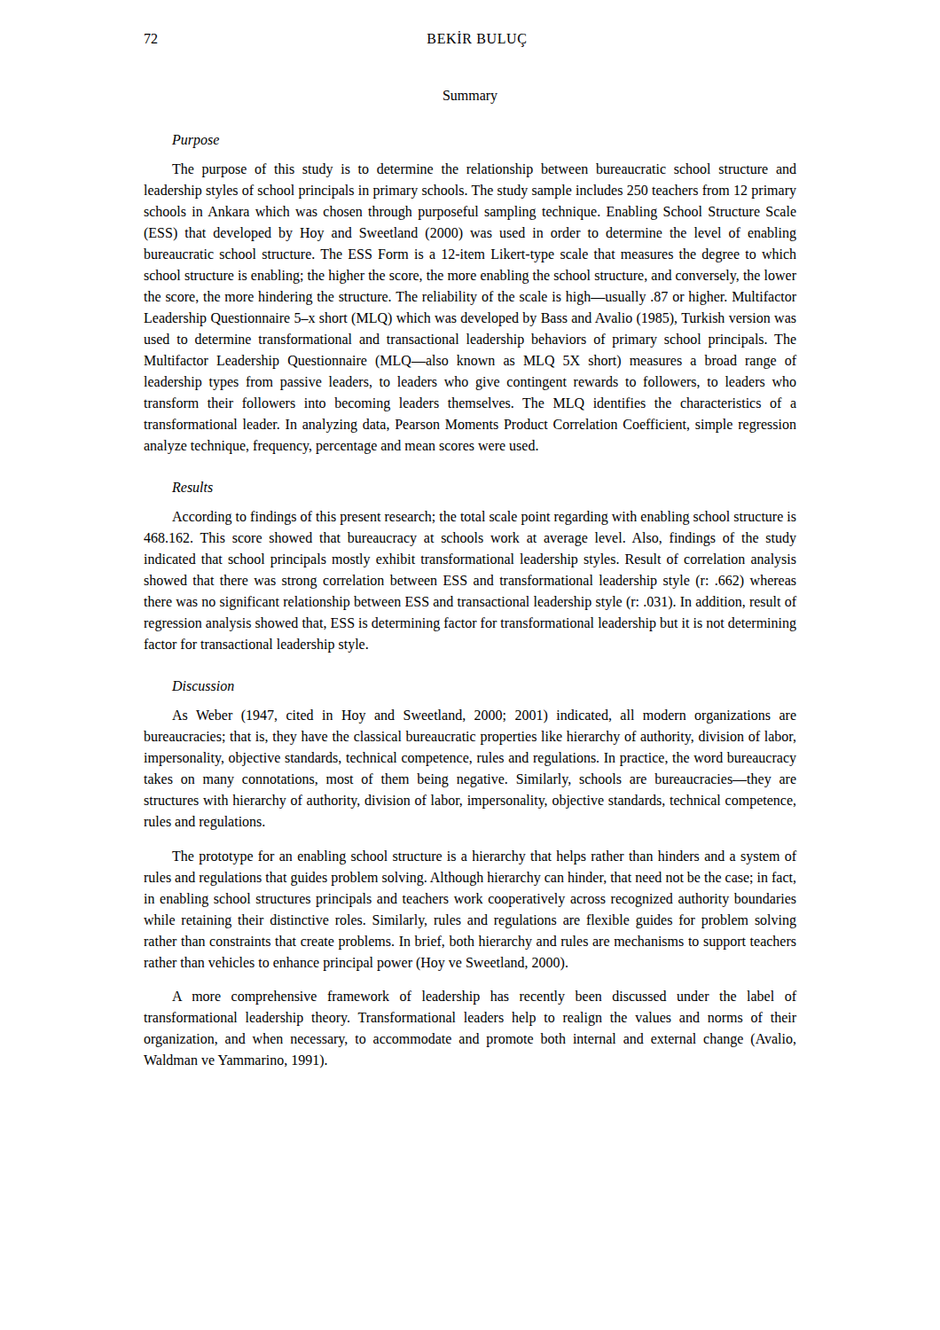72 BEKİR BULUÇ
Summary
Purpose
The purpose of this study is to determine the relationship between bureaucratic school structure and leadership styles of school principals in primary schools. The study sample includes 250 teachers from 12 primary schools in Ankara which was chosen through purposeful sampling technique. Enabling School Structure Scale (ESS) that developed by Hoy and Sweetland (2000) was used in order to determine the level of enabling bureaucratic school structure. The ESS Form is a 12-item Likert-type scale that measures the degree to which school structure is enabling; the higher the score, the more enabling the school structure, and conversely, the lower the score, the more hindering the structure. The reliability of the scale is high—usually .87 or higher. Multifactor Leadership Questionnaire 5–x short (MLQ) which was developed by Bass and Avalio (1985), Turkish version was used to determine transformational and transactional leadership behaviors of primary school principals. The Multifactor Leadership Questionnaire (MLQ—also known as MLQ 5X short) measures a broad range of leadership types from passive leaders, to leaders who give contingent rewards to followers, to leaders who transform their followers into becoming leaders themselves. The MLQ identifies the characteristics of a transformational leader. In analyzing data, Pearson Moments Product Correlation Coefficient, simple regression analyze technique, frequency, percentage and mean scores were used.
Results
According to findings of this present research; the total scale point regarding with enabling school structure is 468.162. This score showed that bureaucracy at schools work at average level. Also, findings of the study indicated that school principals mostly exhibit transformational leadership styles. Result of correlation analysis showed that there was strong correlation between ESS and transformational leadership style (r: .662) whereas there was no significant relationship between ESS and transactional leadership style (r: .031). In addition, result of regression analysis showed that, ESS is determining factor for transformational leadership but it is not determining factor for transactional leadership style.
Discussion
As Weber (1947, cited in Hoy and Sweetland, 2000; 2001) indicated, all modern organizations are bureaucracies; that is, they have the classical bureaucratic properties like hierarchy of authority, division of labor, impersonality, objective standards, technical competence, rules and regulations. In practice, the word bureaucracy takes on many connotations, most of them being negative. Similarly, schools are bureaucracies—they are structures with hierarchy of authority, division of labor, impersonality, objective standards, technical competence, rules and regulations.
The prototype for an enabling school structure is a hierarchy that helps rather than hinders and a system of rules and regulations that guides problem solving. Although hierarchy can hinder, that need not be the case; in fact, in enabling school structures principals and teachers work cooperatively across recognized authority boundaries while retaining their distinctive roles. Similarly, rules and regulations are flexible guides for problem solving rather than constraints that create problems. In brief, both hierarchy and rules are mechanisms to support teachers rather than vehicles to enhance principal power (Hoy ve Sweetland, 2000).
A more comprehensive framework of leadership has recently been discussed under the label of transformational leadership theory. Transformational leaders help to realign the values and norms of their organization, and when necessary, to accommodate and promote both internal and external change (Avalio, Waldman ve Yammarino, 1991).